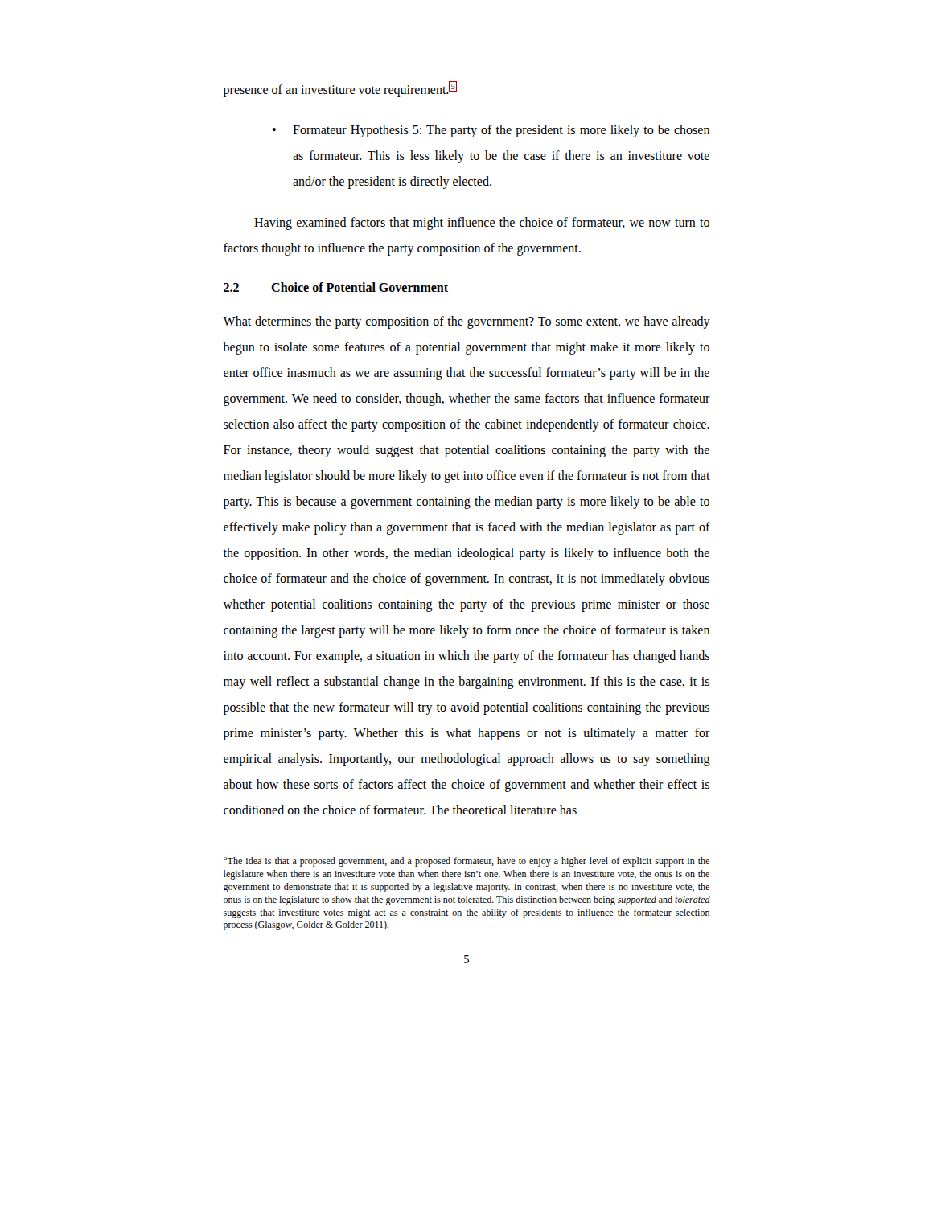presence of an investiture vote requirement.5
Formateur Hypothesis 5: The party of the president is more likely to be chosen as formateur. This is less likely to be the case if there is an investiture vote and/or the president is directly elected.
Having examined factors that might influence the choice of formateur, we now turn to factors thought to influence the party composition of the government.
2.2 Choice of Potential Government
What determines the party composition of the government? To some extent, we have already begun to isolate some features of a potential government that might make it more likely to enter office inasmuch as we are assuming that the successful formateur’s party will be in the government. We need to consider, though, whether the same factors that influence formateur selection also affect the party composition of the cabinet independently of formateur choice. For instance, theory would suggest that potential coalitions containing the party with the median legislator should be more likely to get into office even if the formateur is not from that party. This is because a government containing the median party is more likely to be able to effectively make policy than a government that is faced with the median legislator as part of the opposition. In other words, the median ideological party is likely to influence both the choice of formateur and the choice of government. In contrast, it is not immediately obvious whether potential coalitions containing the party of the previous prime minister or those containing the largest party will be more likely to form once the choice of formateur is taken into account. For example, a situation in which the party of the formateur has changed hands may well reflect a substantial change in the bargaining environment. If this is the case, it is possible that the new formateur will try to avoid potential coalitions containing the previous prime minister’s party. Whether this is what happens or not is ultimately a matter for empirical analysis. Importantly, our methodological approach allows us to say something about how these sorts of factors affect the choice of government and whether their effect is conditioned on the choice of formateur. The theoretical literature has
5The idea is that a proposed government, and a proposed formateur, have to enjoy a higher level of explicit support in the legislature when there is an investiture vote than when there isn’t one. When there is an investiture vote, the onus is on the government to demonstrate that it is supported by a legislative majority. In contrast, when there is no investiture vote, the onus is on the legislature to show that the government is not tolerated. This distinction between being supported and tolerated suggests that investiture votes might act as a constraint on the ability of presidents to influence the formateur selection process (Glasgow, Golder & Golder 2011).
5